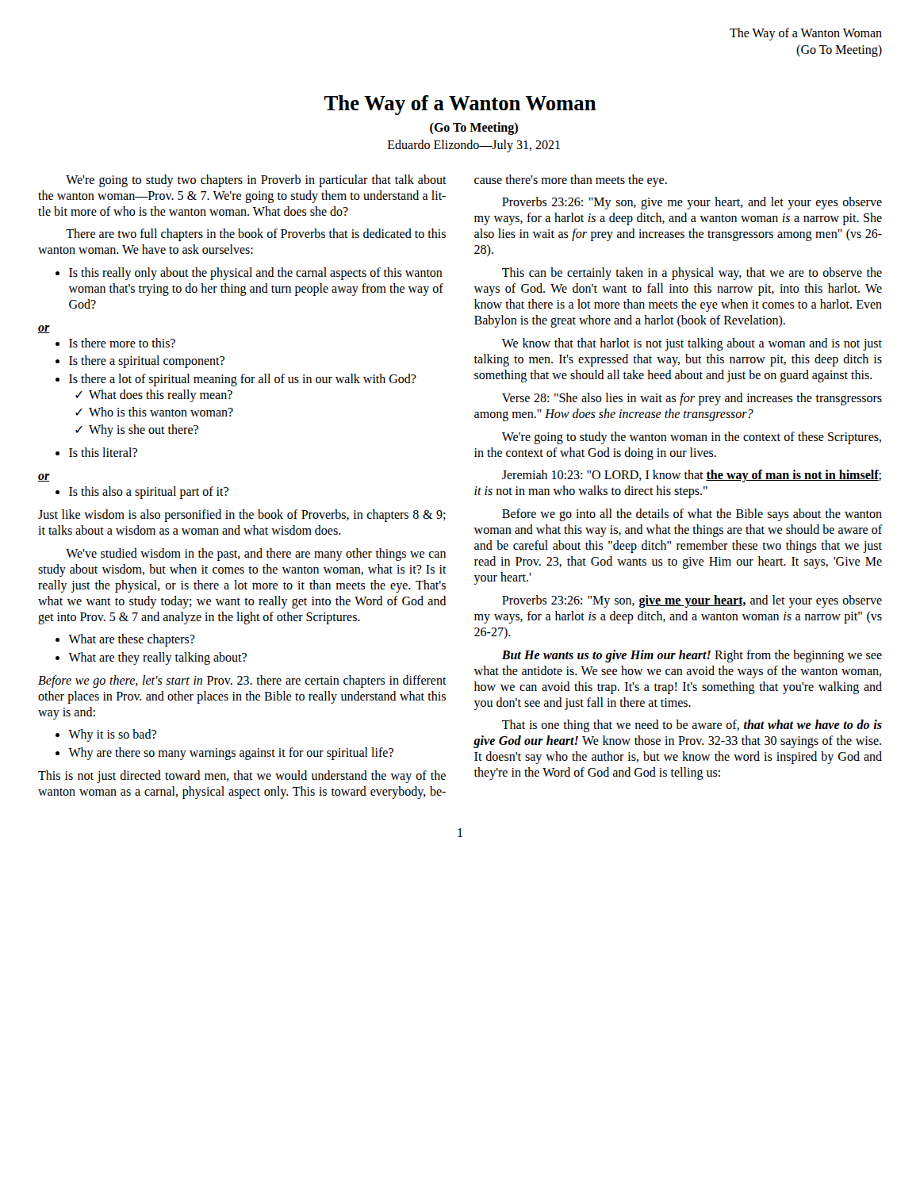The Way of a Wanton Woman
(Go To Meeting)
The Way of a Wanton Woman
(Go To Meeting)
Eduardo Elizondo—July 31, 2021
We're going to study two chapters in Proverb in particular that talk about the wanton woman—Prov. 5 & 7. We're going to study them to understand a little bit more of who is the wanton woman. What does she do?
There are two full chapters in the book of Proverbs that is dedicated to this wanton woman. We have to ask ourselves:
Is this really only about the physical and the carnal aspects of this wanton woman that's trying to do her thing and turn people away from the way of God?
or
Is there more to this?
Is there a spiritual component?
Is there a lot of spiritual meaning for all of us in our walk with God?
What does this really mean?
Who is this wanton woman?
Why is she out there?
Is this literal?
or
Is this also a spiritual part of it?
Just like wisdom is also personified in the book of Proverbs, in chapters 8 & 9; it talks about a wisdom as a woman and what wisdom does.
We've studied wisdom in the past, and there are many other things we can study about wisdom, but when it comes to the wanton woman, what is it? Is it really just the physical, or is there a lot more to it than meets the eye. That's what we want to study today; we want to really get into the Word of God and get into Prov. 5 & 7 and analyze in the light of other Scriptures.
What are these chapters?
What are they really talking about?
Before we go there, let's start in Prov. 23. there are certain chapters in different other places in Prov. and other places in the Bible to really understand what this way is and:
Why it is so bad?
Why are there so many warnings against it for our spiritual life?
This is not just directed toward men, that we would understand the way of the wanton woman as a carnal, physical aspect only. This is toward everybody, because there's more than meets the eye.
Proverbs 23:26: "My son, give me your heart, and let your eyes observe my ways, for a harlot is a deep ditch, and a wanton woman is a narrow pit. She also lies in wait as for prey and increases the transgressors among men" (vs 26-28).
This can be certainly taken in a physical way, that we are to observe the ways of God. We don't want to fall into this narrow pit, into this harlot. We know that there is a lot more than meets the eye when it comes to a harlot. Even Babylon is the great whore and a harlot (book of Revelation).
We know that that harlot is not just talking about a woman and is not just talking to men. It's expressed that way, but this narrow pit, this deep ditch is something that we should all take heed about and just be on guard against this.
Verse 28: "She also lies in wait as for prey and increases the transgressors among men." How does she increase the transgressor?
We're going to study the wanton woman in the context of these Scriptures, in the context of what God is doing in our lives.
Jeremiah 10:23: "O LORD, I know that the way of man is not in himself; it is not in man who walks to direct his steps."
Before we go into all the details of what the Bible says about the wanton woman and what this way is, and what the things are that we should be aware of and be careful about this "deep ditch" remember these two things that we just read in Prov. 23, that God wants us to give Him our heart. It says, 'Give Me your heart.'
Proverbs 23:26: "My son, give me your heart, and let your eyes observe my ways, for a harlot is a deep ditch, and a wanton woman is a narrow pit" (vs 26-27).
But He wants us to give Him our heart! Right from the beginning we see what the antidote is. We see how we can avoid the ways of the wanton woman, how we can avoid this trap. It's a trap! It's something that you're walking and you don't see and just fall in there at times.
That is one thing that we need to be aware of, that what we have to do is give God our heart! We know those in Prov. 32-33 that 30 sayings of the wise. It doesn't say who the author is, but we know the word is inspired by God and they're in the Word of God and God is telling us:
1